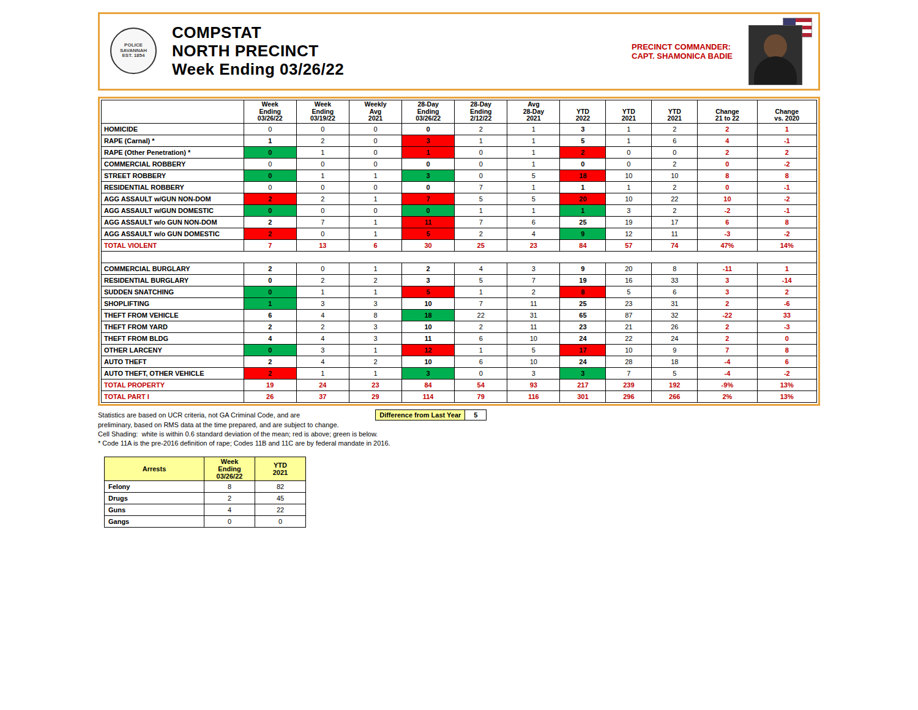POLICE
SAVANNAH
EST. 1854
COMPSTAT
NORTH PRECINCT
Week Ending 03/26/22
PRECINCT COMMANDER:
CAPT. SHAMONICA BADIE
| | Week Ending 03/26/22 | Week Ending 03/19/22 | Weekly Avg 2021 | 28-Day Ending 03/26/22 | 28-Day Ending 2/12/22 | Avg 28-Day 2021 | YTD 2022 | YTD 2021 | YTD 2021 | Change 21 to 22 | Change vs. 2020 |
| --- | --- | --- | --- | --- | --- | --- | --- | --- | --- | --- | --- |
| HOMICIDE | 0 | 0 | 0 | 0 | 2 | 1 | 3 | 1 | 2 | 2 | 1 |
| RAPE (Carnal) * | 1 | 2 | 0 | 3 | 1 | 1 | 5 | 1 | 6 | 4 | -1 |
| RAPE (Other Penetration) * | 0 | 1 | 0 | 1 | 0 | 1 | 2 | 0 | 0 | 2 | 2 |
| COMMERCIAL ROBBERY | 0 | 0 | 0 | 0 | 0 | 1 | 0 | 0 | 2 | 0 | -2 |
| STREET ROBBERY | 0 | 1 | 1 | 3 | 0 | 5 | 18 | 10 | 10 | 8 | 8 |
| RESIDENTIAL ROBBERY | 0 | 0 | 0 | 0 | 7 | 1 | 1 | 1 | 2 | 0 | -1 |
| AGG ASSAULT w/GUN NON-DOM | 2 | 2 | 1 | 7 | 5 | 5 | 20 | 10 | 22 | 10 | -2 |
| AGG ASSAULT w/GUN DOMESTIC | 0 | 0 | 0 | 0 | 1 | 1 | 1 | 3 | 2 | -2 | -1 |
| AGG ASSAULT w/o GUN NON-DOM | 2 | 7 | 1 | 11 | 7 | 6 | 25 | 19 | 17 | 6 | 8 |
| AGG ASSAULT w/o GUN DOMESTIC | 2 | 0 | 1 | 5 | 2 | 4 | 9 | 12 | 11 | -3 | -2 |
| TOTAL VIOLENT | 7 | 13 | 6 | 30 | 25 | 23 | 84 | 57 | 74 | 47% | 14% |
| COMMERCIAL BURGLARY | 2 | 0 | 1 | 2 | 4 | 3 | 9 | 20 | 8 | -11 | 1 |
| RESIDENTIAL BURGLARY | 0 | 2 | 2 | 3 | 5 | 7 | 19 | 16 | 33 | 3 | -14 |
| SUDDEN SNATCHING | 0 | 1 | 1 | 5 | 1 | 2 | 8 | 5 | 6 | 3 | 2 |
| SHOPLIFTING | 1 | 3 | 3 | 10 | 7 | 11 | 25 | 23 | 31 | 2 | -6 |
| THEFT FROM VEHICLE | 6 | 4 | 8 | 18 | 22 | 31 | 65 | 87 | 32 | -22 | 33 |
| THEFT FROM YARD | 2 | 2 | 3 | 10 | 2 | 11 | 23 | 21 | 26 | 2 | -3 |
| THEFT FROM BLDG | 4 | 4 | 3 | 11 | 6 | 10 | 24 | 22 | 24 | 2 | 0 |
| OTHER LARCENY | 0 | 3 | 1 | 12 | 1 | 5 | 17 | 10 | 9 | 7 | 8 |
| AUTO THEFT | 2 | 4 | 2 | 10 | 6 | 10 | 24 | 28 | 18 | -4 | 6 |
| AUTO THEFT, OTHER VEHICLE | 2 | 1 | 1 | 3 | 0 | 3 | 3 | 7 | 5 | -4 | -2 |
| TOTAL PROPERTY | 19 | 24 | 23 | 84 | 54 | 93 | 217 | 239 | 192 | -9% | 13% |
| TOTAL PART I | 26 | 37 | 29 | 114 | 79 | 116 | 301 | 296 | 266 | 2% | 13% |
Statistics are based on UCR criteria, not GA Criminal Code, and are Difference from Last Year 5
preliminary, based on RMS data at the time prepared, and are subject to change.
Cell Shading: white is within 0.6 standard deviation of the mean; red is above; green is below.
* Code 11A is the pre-2016 definition of rape; Codes 11B and 11C are by federal mandate in 2016.
| Arrests | Week Ending 03/26/22 | YTD 2021 |
| --- | --- | --- |
| Felony | 8 | 82 |
| Drugs | 2 | 45 |
| Guns | 4 | 22 |
| Gangs | 0 | 0 |